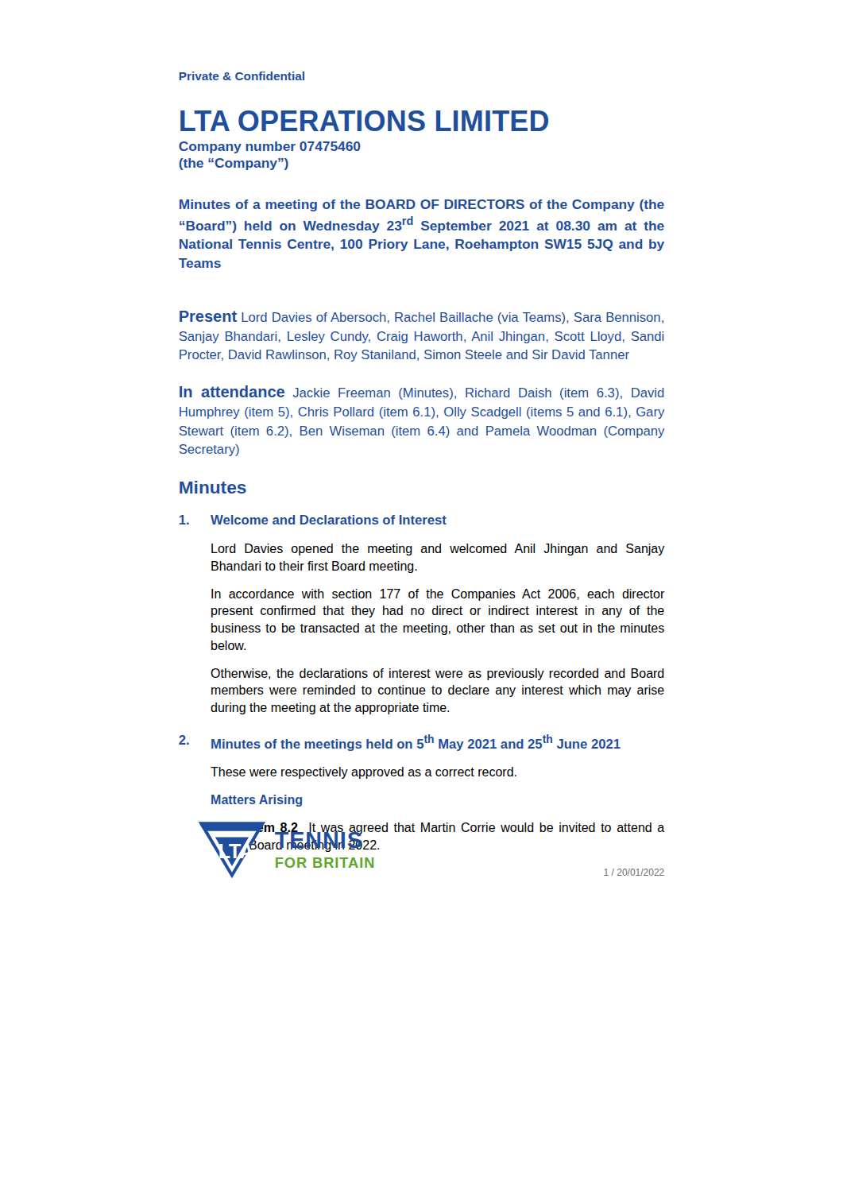Private & Confidential
LTA OPERATIONS LIMITED
Company number 07475460
(the “Company”)
Minutes of a meeting of the BOARD OF DIRECTORS of the Company (the “Board”) held on Wednesday 23rd September 2021 at 08.30 am at the National Tennis Centre, 100 Priory Lane, Roehampton SW15 5JQ and by Teams
Present Lord Davies of Abersoch, Rachel Baillache (via Teams), Sara Bennison, Sanjay Bhandari, Lesley Cundy, Craig Haworth, Anil Jhingan, Scott Lloyd, Sandi Procter, David Rawlinson, Roy Staniland, Simon Steele and Sir David Tanner
In attendance Jackie Freeman (Minutes), Richard Daish (item 6.3), David Humphrey (item 5), Chris Pollard (item 6.1), Olly Scadgell (items 5 and 6.1), Gary Stewart (item 6.2), Ben Wiseman (item 6.4) and Pamela Woodman (Company Secretary)
Minutes
Welcome and Declarations of Interest
Lord Davies opened the meeting and welcomed Anil Jhingan and Sanjay Bhandari to their first Board meeting.
In accordance with section 177 of the Companies Act 2006, each director present confirmed that they had no direct or indirect interest in any of the business to be transacted at the meeting, other than as set out in the minutes below.
Otherwise, the declarations of interest were as previously recorded and Board members were reminded to continue to declare any interest which may arise during the meeting at the appropriate time.
Minutes of the meetings held on 5th May 2021 and 25th June 2021
These were respectively approved as a correct record.
Matters Arising
Item 8.2 It was agreed that Martin Corrie would be invited to attend a Board meeting in 2022.
LTA TENNIS FOR BRITAIN
1 / 20/01/2022